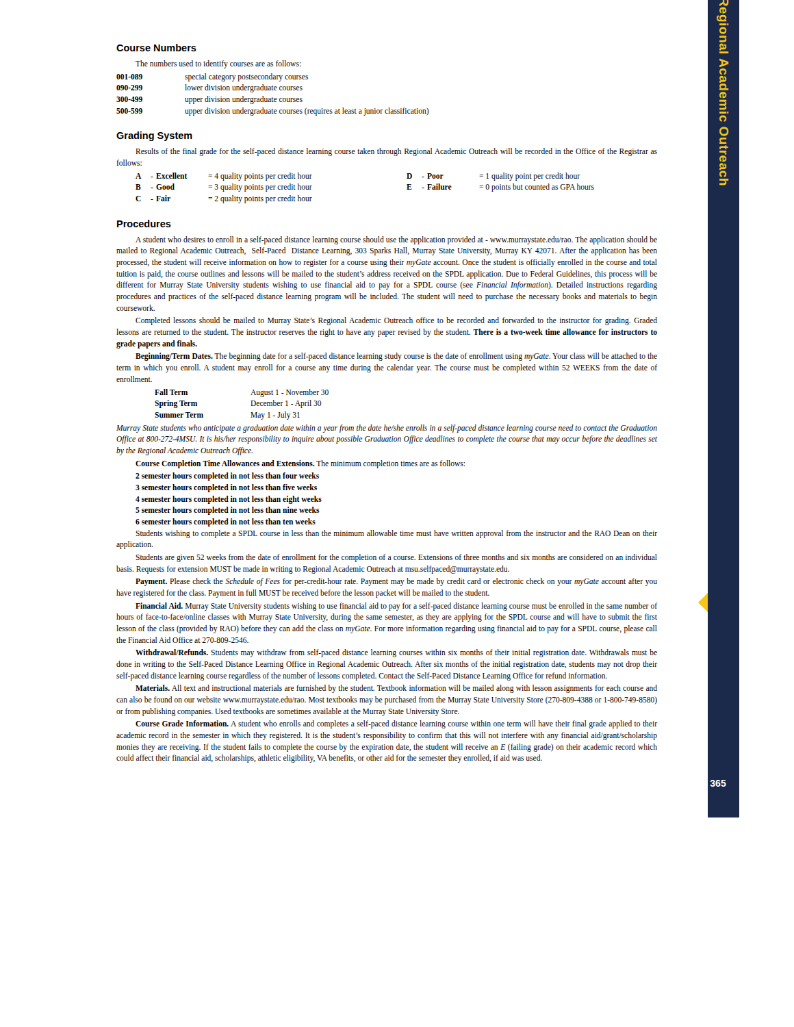Regional Academic Outreach
365
Course Numbers
The numbers used to identify courses are as follows:
| 001-089 | special category postsecondary courses |
| 090-299 | lower division undergraduate courses |
| 300-499 | upper division undergraduate courses |
| 500-599 | upper division undergraduate courses (requires at least a junior classification) |
Grading System
Results of the final grade for the self-paced distance learning course taken through Regional Academic Outreach will be recorded in the Office of the Registrar as follows:
| A | - | Excellent | = 4 quality points per credit hour | | D | - | Poor | = 1 quality point per credit hour |
| B | - | Good | = 3 quality points per credit hour | | E | - | Failure | = 0 points but counted as GPA hours |
| C | - | Fair | = 2 quality points per credit hour | | |
Procedures
A student who desires to enroll in a self-paced distance learning course should use the application provided at - www.murraystate.edu/rao. The application should be mailed to Regional Academic Outreach, Self-Paced Distance Learning, 303 Sparks Hall, Murray State University, Murray KY 42071. After the application has been processed, the student will receive information on how to register for a course using their myGate account. Once the student is officially enrolled in the course and total tuition is paid, the course outlines and lessons will be mailed to the student’s address received on the SPDL application. Due to Federal Guidelines, this process will be different for Murray State University students wishing to use financial aid to pay for a SPDL course (see Financial Information). Detailed instructions regarding procedures and practices of the self-paced distance learning program will be included. The student will need to purchase the necessary books and materials to begin coursework.
Completed lessons should be mailed to Murray State’s Regional Academic Outreach office to be recorded and forwarded to the instructor for grading. Graded lessons are returned to the student. The instructor reserves the right to have any paper revised by the student. There is a two-week time allowance for instructors to grade papers and finals.
Beginning/Term Dates. The beginning date for a self-paced distance learning study course is the date of enrollment using myGate. Your class will be attached to the term in which you enroll. A student may enroll for a course any time during the calendar year. The course must be completed within 52 WEEKS from the date of enrollment.
| Fall Term | August 1 - November 30 |
| Spring Term | December 1 - April 30 |
| Summer Term | May 1 - July 31 |
Murray State students who anticipate a graduation date within a year from the date he/she enrolls in a self-paced distance learning course need to contact the Graduation Office at 800-272-4MSU. It is his/her responsibility to inquire about possible Graduation Office deadlines to complete the course that may occur before the deadlines set by the Regional Academic Outreach Office.
Course Completion Time Allowances and Extensions. The minimum completion times are as follows:
2 semester hours completed in not less than four weeks
3 semester hours completed in not less than five weeks
4 semester hours completed in not less than eight weeks
5 semester hours completed in not less than nine weeks
6 semester hours completed in not less than ten weeks
Students wishing to complete a SPDL course in less than the minimum allowable time must have written approval from the instructor and the RAO Dean on their application.
Students are given 52 weeks from the date of enrollment for the completion of a course. Extensions of three months and six months are considered on an individual basis. Requests for extension MUST be made in writing to Regional Academic Outreach at msu.selfpaced@murraystate.edu.
Payment. Please check the Schedule of Fees for per-credit-hour rate. Payment may be made by credit card or electronic check on your myGate account after you have registered for the class. Payment in full MUST be received before the lesson packet will be mailed to the student.
Financial Aid. Murray State University students wishing to use financial aid to pay for a self-paced distance learning course must be enrolled in the same number of hours of face-to-face/online classes with Murray State University, during the same semester, as they are applying for the SPDL course and will have to submit the first lesson of the class (provided by RAO) before they can add the class on myGate. For more information regarding using financial aid to pay for a SPDL course, please call the Financial Aid Office at 270-809-2546.
Withdrawal/Refunds. Students may withdraw from self-paced distance learning courses within six months of their initial registration date. Withdrawals must be done in writing to the Self-Paced Distance Learning Office in Regional Academic Outreach. After six months of the initial registration date, students may not drop their self-paced distance learning course regardless of the number of lessons completed. Contact the Self-Paced Distance Learning Office for refund information.
Materials. All text and instructional materials are furnished by the student. Textbook information will be mailed along with lesson assignments for each course and can also be found on our website www.murraystate.edu/rao. Most textbooks may be purchased from the Murray State University Store (270-809-4388 or 1-800-749-8580) or from publishing companies. Used textbooks are sometimes available at the Murray State University Store.
Course Grade Information. A student who enrolls and completes a self-paced distance learning course within one term will have their final grade applied to their academic record in the semester in which they registered. It is the student’s responsibility to confirm that this will not interfere with any financial aid/grant/scholarship monies they are receiving. If the student fails to complete the course by the expiration date, the student will receive an E (failing grade) on their academic record which could affect their financial aid, scholarships, athletic eligibility, VA benefits, or other aid for the semester they enrolled, if aid was used.